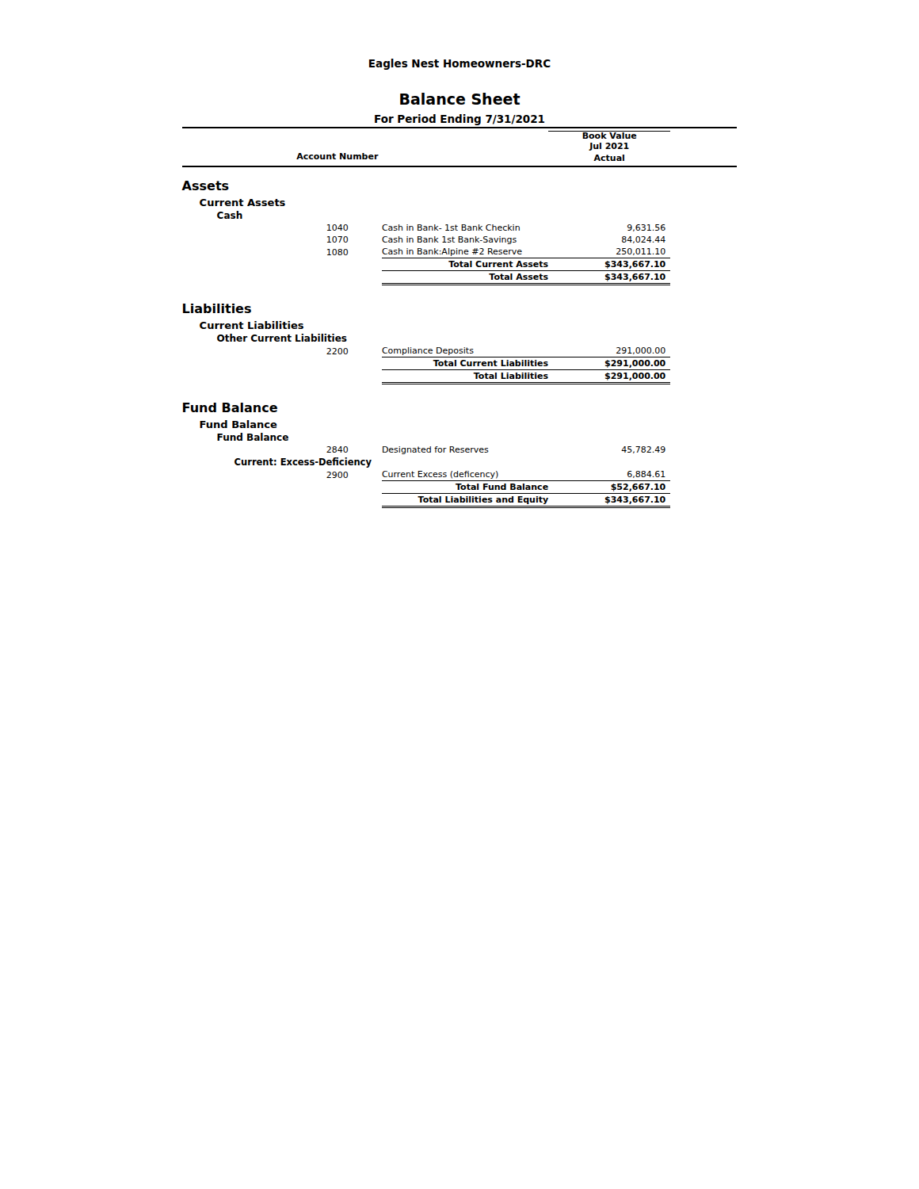Eagles Nest Homeowners-DRC
Balance Sheet
For Period Ending 7/31/2021
| | | | Book Value | |
| | | | Jul 2021 | |
| | Account Number | | Actual | |
| Assets |
| Current Assets |
| Cash |
| | 1040 | Cash in Bank- 1st Bank Checkin | 9,631.56 | |
| | 1070 | Cash in Bank 1st Bank-Savings | 84,024.44 | |
| | 1080 | Cash in Bank:Alpine #2 Reserve | 250,011.10 | |
| | | Total Current Assets | $343,667.10 | |
| | | Total Assets | $343,667.10 | |
| Liabilities |
| Current Liabilities |
| Other Current Liabilities |
| | 2200 | Compliance Deposits | 291,000.00 | |
| | | Total Current Liabilities | $291,000.00 | |
| | | Total Liabilities | $291,000.00 | |
| Fund Balance |
| Fund Balance |
| Fund Balance |
| | 2840 | Designated for Reserves | 45,782.49 | |
| Current: Excess-Deficiency |
| | 2900 | Current Excess (deficency) | 6,884.61 | |
| | | Total Fund Balance | $52,667.10 | |
| | | Total Liabilities and Equity | $343,667.10 | |